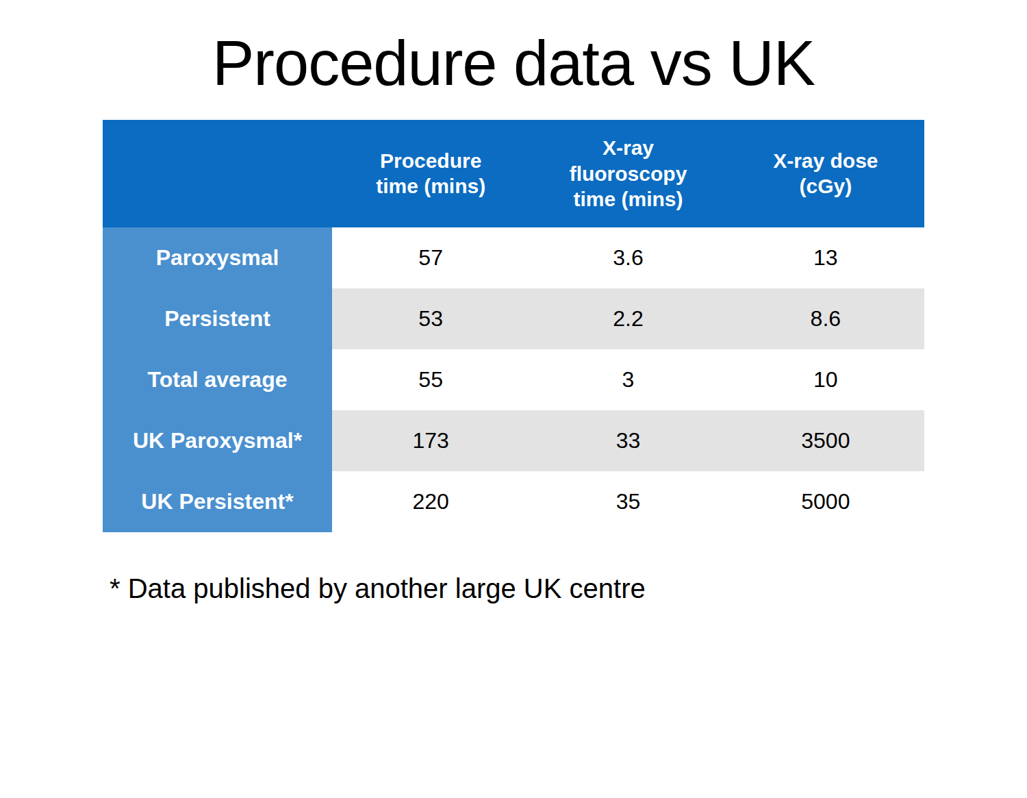Procedure data vs UK
| | Procedure time (mins) | X-ray fluoroscopy time (mins) | X-ray dose (cGy) |
| --- | --- | --- | --- |
| Paroxysmal | 57 | 3.6 | 13 |
| Persistent | 53 | 2.2 | 8.6 |
| Total average | 55 | 3 | 10 |
| UK Paroxysmal* | 173 | 33 | 3500 |
| UK Persistent* | 220 | 35 | 5000 |
* Data published by another large UK centre